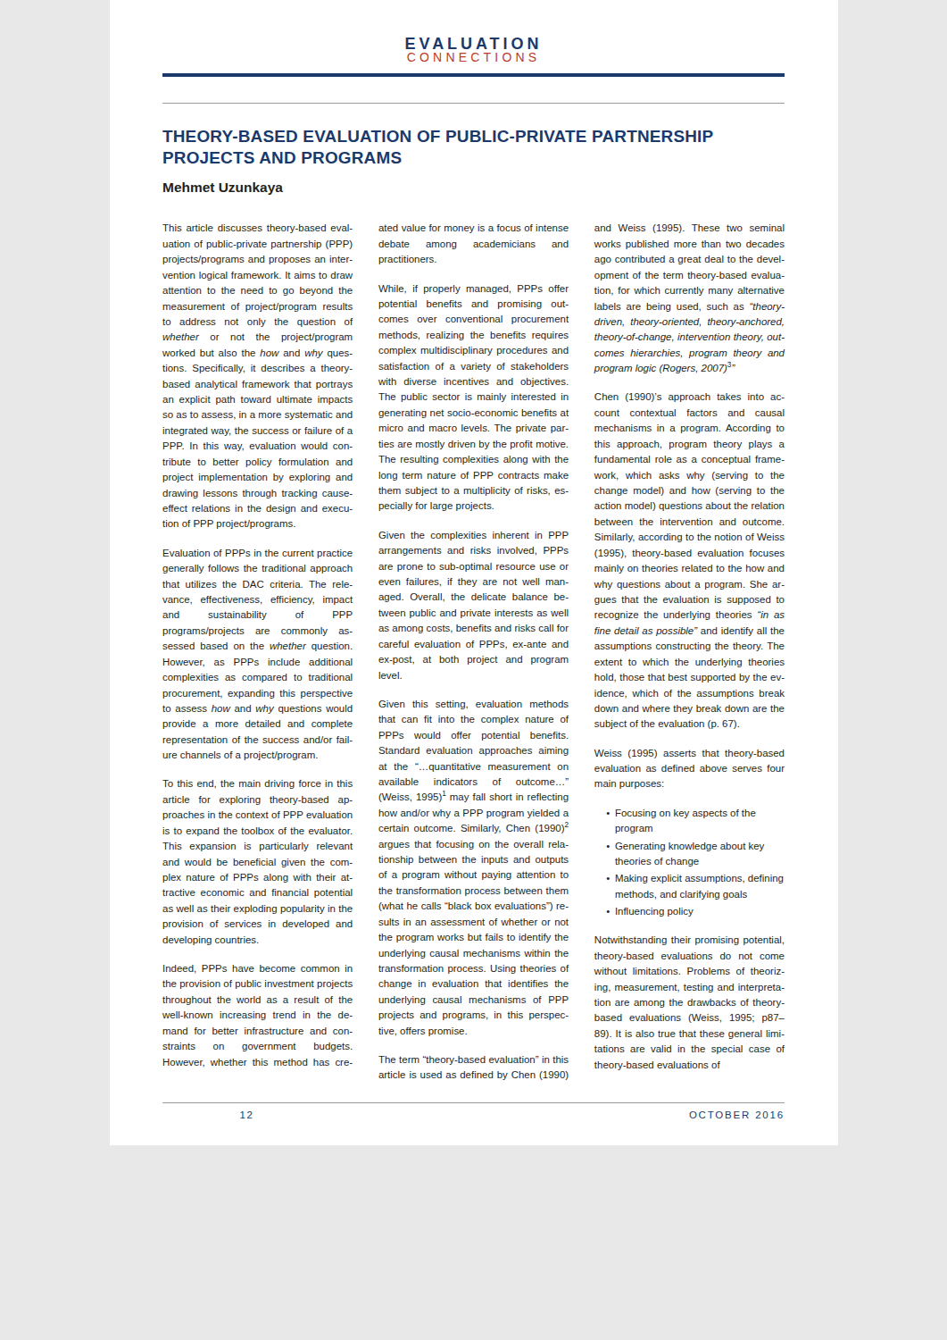EVALUATION CONNECTIONS
Theory-Based Evaluation of Public-Private Partnership Projects and Programs
Mehmet Uzunkaya
This article discusses theory-based evaluation of public-private partnership (PPP) projects/programs and proposes an intervention logical framework. It aims to draw attention to the need to go beyond the measurement of project/program results to address not only the question of whether or not the project/program worked but also the how and why questions. Specifically, it describes a theory-based analytical framework that portrays an explicit path toward ultimate impacts so as to assess, in a more systematic and integrated way, the success or failure of a PPP. In this way, evaluation would contribute to better policy formulation and project implementation by exploring and drawing lessons through tracking cause-effect relations in the design and execution of PPP project/programs.
Evaluation of PPPs in the current practice generally follows the traditional approach that utilizes the DAC criteria. The relevance, effectiveness, efficiency, impact and sustainability of PPP programs/projects are commonly assessed based on the whether question. However, as PPPs include additional complexities as compared to traditional procurement, expanding this perspective to assess how and why questions would provide a more detailed and complete representation of the success and/or failure channels of a project/program.
To this end, the main driving force in this article for exploring theory-based approaches in the context of PPP evaluation is to expand the toolbox of the evaluator. This expansion is particularly relevant and would be beneficial given the complex nature of PPPs along with their attractive economic and financial potential as well as their exploding popularity in the provision of services in developed and developing countries.
Indeed, PPPs have become common in the provision of public investment projects throughout the world as a result of the well-known increasing trend in the demand for better infrastructure and constraints on government budgets. However, whether this method has created value for money is a focus of intense debate among academicians and practitioners.
While, if properly managed, PPPs offer potential benefits and promising outcomes over conventional procurement methods, realizing the benefits requires complex multidisciplinary procedures and satisfaction of a variety of stakeholders with diverse incentives and objectives. The public sector is mainly interested in generating net socio-economic benefits at micro and macro levels. The private parties are mostly driven by the profit motive. The resulting complexities along with the long term nature of PPP contracts make them subject to a multiplicity of risks, especially for large projects.
Given the complexities inherent in PPP arrangements and risks involved, PPPs are prone to sub-optimal resource use or even failures, if they are not well managed. Overall, the delicate balance between public and private interests as well as among costs, benefits and risks call for careful evaluation of PPPs, ex-ante and ex-post, at both project and program level.
Given this setting, evaluation methods that can fit into the complex nature of PPPs would offer potential benefits. Standard evaluation approaches aiming at the “…quantitative measurement on available indicators of outcome…” (Weiss, 1995)1 may fall short in reflecting how and/or why a PPP program yielded a certain outcome. Similarly, Chen (1990)2 argues that focusing on the overall relationship between the inputs and outputs of a program without paying attention to the transformation process between them (what he calls “black box evaluations”) results in an assessment of whether or not the program works but fails to identify the underlying causal mechanisms within the transformation process. Using theories of change in evaluation that identifies the underlying causal mechanisms of PPP projects and programs, in this perspective, offers promise.
The term “theory-based evaluation” in this article is used as defined by Chen (1990) and Weiss (1995). These two seminal works published more than two decades ago contributed a great deal to the development of the term theory-based evaluation, for which currently many alternative labels are being used, such as “theory-driven, theory-oriented, theory-anchored, theory-of-change, intervention theory, outcomes hierarchies, program theory and program logic (Rogers, 2007)3”
Chen (1990)’s approach takes into account contextual factors and causal mechanisms in a program. According to this approach, program theory plays a fundamental role as a conceptual framework, which asks why (serving to the change model) and how (serving to the action model) questions about the relation between the intervention and outcome. Similarly, according to the notion of Weiss (1995), theory-based evaluation focuses mainly on theories related to the how and why questions about a program. She argues that the evaluation is supposed to recognize the underlying theories “in as fine detail as possible” and identify all the assumptions constructing the theory. The extent to which the underlying theories hold, those that best supported by the evidence, which of the assumptions break down and where they break down are the subject of the evaluation (p. 67).
Weiss (1995) asserts that theory-based evaluation as defined above serves four main purposes:
Focusing on key aspects of the program
Generating knowledge about key theories of change
Making explicit assumptions, defining methods, and clarifying goals
Influencing policy
Notwithstanding their promising potential, theory-based evaluations do not come without limitations. Problems of theorizing, measurement, testing and interpretation are among the drawbacks of theory-based evaluations (Weiss, 1995; p87–89). It is also true that these general limitations are valid in the special case of theory-based evaluations of
12 OCTOBER 2016